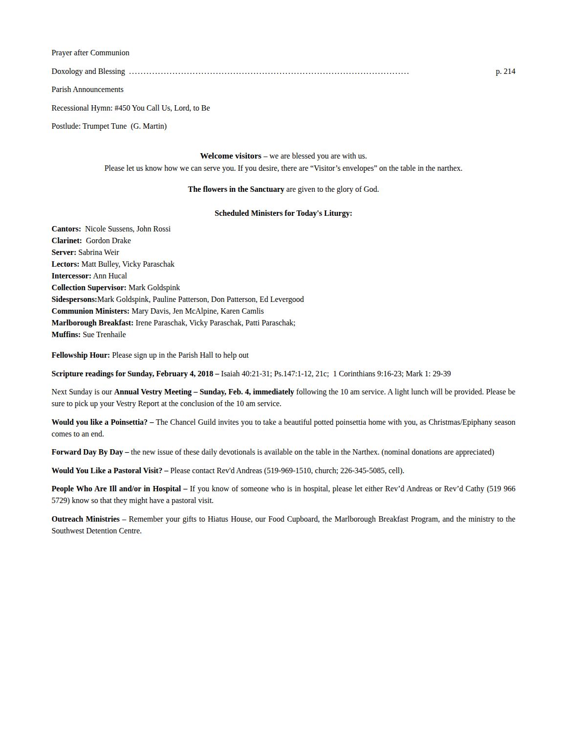Prayer after Communion
Doxology and Blessing ................................................................................................. p. 214
Parish Announcements
Recessional Hymn: #450 You Call Us, Lord, to Be
Postlude: Trumpet Tune (G. Martin)
Welcome visitors – we are blessed you are with us.
Please let us know how we can serve you. If you desire, there are “Visitor’s envelopes” on the table in the narthex.
The flowers in the Sanctuary are given to the glory of God.
Scheduled Ministers for Today's Liturgy:
Cantors: Nicole Sussens, John Rossi
Clarinet: Gordon Drake
Server: Sabrina Weir
Lectors: Matt Bulley, Vicky Paraschak
Intercessor: Ann Hucal
Collection Supervisor: Mark Goldspink
Sidespersons: Mark Goldspink, Pauline Patterson, Don Patterson, Ed Levergood
Communion Ministers: Mary Davis, Jen McAlpine, Karen Camlis
Marlborough Breakfast: Irene Paraschak, Vicky Paraschak, Patti Paraschak;
Muffins: Sue Trenhaile
Fellowship Hour: Please sign up in the Parish Hall to help out
Scripture readings for Sunday, February 4, 2018 – Isaiah 40:21-31; Ps.147:1-12, 21c; 1 Corinthians 9:16-23; Mark 1: 29-39
Next Sunday is our Annual Vestry Meeting – Sunday, Feb. 4, immediately following the 10 am service. A light lunch will be provided. Please be sure to pick up your Vestry Report at the conclusion of the 10 am service.
Would you like a Poinsettia? – The Chancel Guild invites you to take a beautiful potted poinsettia home with you, as Christmas/Epiphany season comes to an end.
Forward Day By Day – the new issue of these daily devotionals is available on the table in the Narthex. (nominal donations are appreciated)
Would You Like a Pastoral Visit? – Please contact Rev'd Andreas (519-969-1510, church; 226-345-5085, cell).
People Who Are Ill and/or in Hospital – If you know of someone who is in hospital, please let either Rev’d Andreas or Rev’d Cathy (519 966 5729) know so that they might have a pastoral visit.
Outreach Ministries – Remember your gifts to Hiatus House, our Food Cupboard, the Marlborough Breakfast Program, and the ministry to the Southwest Detention Centre.